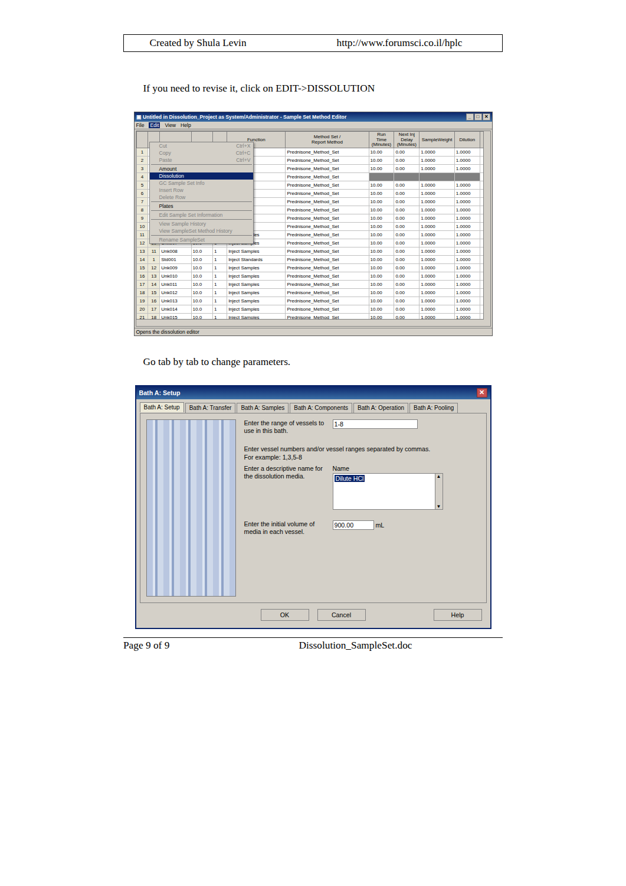Created by Shula Levin http://www.forumsci.co.il/hplc
If you need to revise it, click on EDIT->DISSOLUTION
▣ Untitled in Dissolution_Project as System/Administrator - Sample Set Method Editor _□✕
File Edit View Help
| | | | | | Function | Method Set / Report Method | Run Time (Minutes) | Next Inj Delay (Minutes) | SampleWeight | Dilution | |
| --- | --- | --- | --- | --- | --- | --- | --- | --- | --- | --- | --- |
| 1 | | | | | | Prednisone_Method_Set | 10.00 | 0.00 | 1.0000 | 1.0000 | |
| 2 | | | | | | Prednisone_Method_Set | 10.00 | 0.00 | 1.0000 | 1.0000 | |
| 3 | | | | | | Prednisone_Method_Set | 10.00 | 0.00 | 1.0000 | 1.0000 | |
| 4 | | | | | | Prednisone_Method_Set | | | | | |
| 5 | | | | | | Prednisone_Method_Set | 10.00 | 0.00 | 1.0000 | 1.0000 | |
| 6 | | | | | | Prednisone_Method_Set | 10.00 | 0.00 | 1.0000 | 1.0000 | |
| 7 | | | | | | Prednisone_Method_Set | 10.00 | 0.00 | 1.0000 | 1.0000 | |
| 8 | | | | | | Prednisone_Method_Set | 10.00 | 0.00 | 1.0000 | 1.0000 | |
| 9 | | | | | | Prednisone_Method_Set | 10.00 | 0.00 | 1.0000 | 1.0000 | |
| 10 | | | | | | Prednisone_Method_Set | 10.00 | 0.00 | 1.0000 | 1.0000 | |
| 11 | 9 | Unk006 | 10.0 | 1 | Inject Samples | Prednisone_Method_Set | 10.00 | 0.00 | 1.0000 | 1.0000 | |
| 12 | 10 | Unk007 | 10.0 | 1 | Inject Samples | Prednisone_Method_Set | 10.00 | 0.00 | 1.0000 | 1.0000 | |
| 13 | 11 | Unk008 | 10.0 | 1 | Inject Samples | Prednisone_Method_Set | 10.00 | 0.00 | 1.0000 | 1.0000 | |
| 14 | 1 | Std001 | 10.0 | 1 | Inject Standards | Prednisone_Method_Set | 10.00 | 0.00 | 1.0000 | 1.0000 | |
| 15 | 12 | Unk009 | 10.0 | 1 | Inject Samples | Prednisone_Method_Set | 10.00 | 0.00 | 1.0000 | 1.0000 | |
| 16 | 13 | Unk010 | 10.0 | 1 | Inject Samples | Prednisone_Method_Set | 10.00 | 0.00 | 1.0000 | 1.0000 | |
| 17 | 14 | Unk011 | 10.0 | 1 | Inject Samples | Prednisone_Method_Set | 10.00 | 0.00 | 1.0000 | 1.0000 | |
| 18 | 15 | Unk012 | 10.0 | 1 | Inject Samples | Prednisone_Method_Set | 10.00 | 0.00 | 1.0000 | 1.0000 | |
| 19 | 16 | Unk013 | 10.0 | 1 | Inject Samples | Prednisone_Method_Set | 10.00 | 0.00 | 1.0000 | 1.0000 | |
| 20 | 17 | Unk014 | 10.0 | 1 | Inject Samples | Prednisone_Method_Set | 10.00 | 0.00 | 1.0000 | 1.0000 | |
| 21 | 18 | Unk015 | 10.0 | 1 | Inject Samples | Prednisone_Method_Set | 10.00 | 0.00 | 1.0000 | 1.0000 | |
Cut Ctrl+X
Copy Ctrl+C
Paste Ctrl+V
Amount
Dissolution
GC Sample Set Info
Insert Row
Delete Row
Plates
Edit Sample Set Information
View Sample History
View SampleSet Method History
Rename SampleSet
Opens the dissolution editor
Go tab by tab to change parameters.
Bath A: Setup ✕
Bath A: Setup
Bath A: Transfer
Bath A: Samples
Bath A: Components
Bath A: Operation
Bath A: Pooling
Enter the range of vessels to use in this bath.
Enter vessel numbers and/or vessel ranges separated by commas.
For example: 1,3,5-8
Enter a descriptive name for the dissolution media.
Name
Dilute HCl
▲▼
Enter the initial volume of media in each vessel.
mL
OK
Cancel
Help
Page 9 of 9 Dissolution_SampleSet.doc